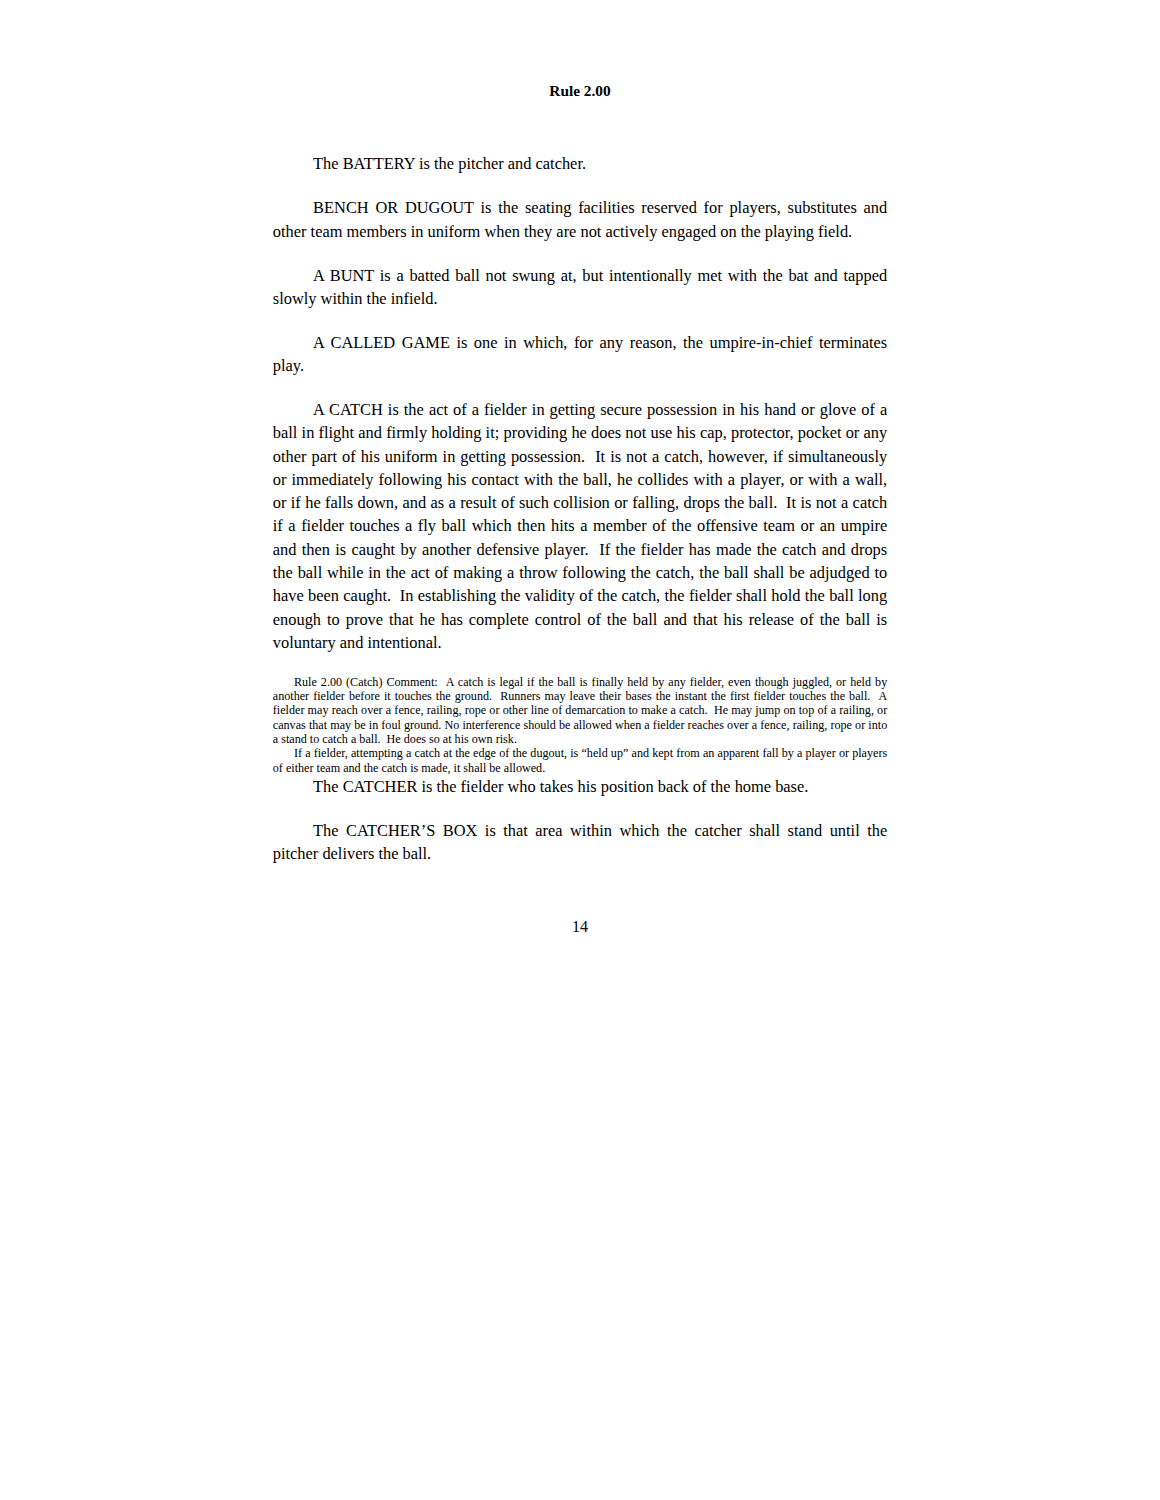Rule 2.00
The BATTERY is the pitcher and catcher.
BENCH OR DUGOUT is the seating facilities reserved for players, substitutes and other team members in uniform when they are not actively engaged on the playing field.
A BUNT is a batted ball not swung at, but intentionally met with the bat and tapped slowly within the infield.
A CALLED GAME is one in which, for any reason, the umpire-in-chief terminates play.
A CATCH is the act of a fielder in getting secure possession in his hand or glove of a ball in flight and firmly holding it; providing he does not use his cap, protector, pocket or any other part of his uniform in getting possession. It is not a catch, however, if simultaneously or immediately following his contact with the ball, he collides with a player, or with a wall, or if he falls down, and as a result of such collision or falling, drops the ball. It is not a catch if a fielder touches a fly ball which then hits a member of the offensive team or an umpire and then is caught by another defensive player. If the fielder has made the catch and drops the ball while in the act of making a throw following the catch, the ball shall be adjudged to have been caught. In establishing the validity of the catch, the fielder shall hold the ball long enough to prove that he has complete control of the ball and that his release of the ball is voluntary and intentional.
Rule 2.00 (Catch) Comment: A catch is legal if the ball is finally held by any fielder, even though juggled, or held by another fielder before it touches the ground. Runners may leave their bases the instant the first fielder touches the ball. A fielder may reach over a fence, railing, rope or other line of demarcation to make a catch. He may jump on top of a railing, or canvas that may be in foul ground. No interference should be allowed when a fielder reaches over a fence, railing, rope or into a stand to catch a ball. He does so at his own risk.
If a fielder, attempting a catch at the edge of the dugout, is “held up” and kept from an apparent fall by a player or players of either team and the catch is made, it shall be allowed.
The CATCHER is the fielder who takes his position back of the home base.
The CATCHER’S BOX is that area within which the catcher shall stand until the pitcher delivers the ball.
14